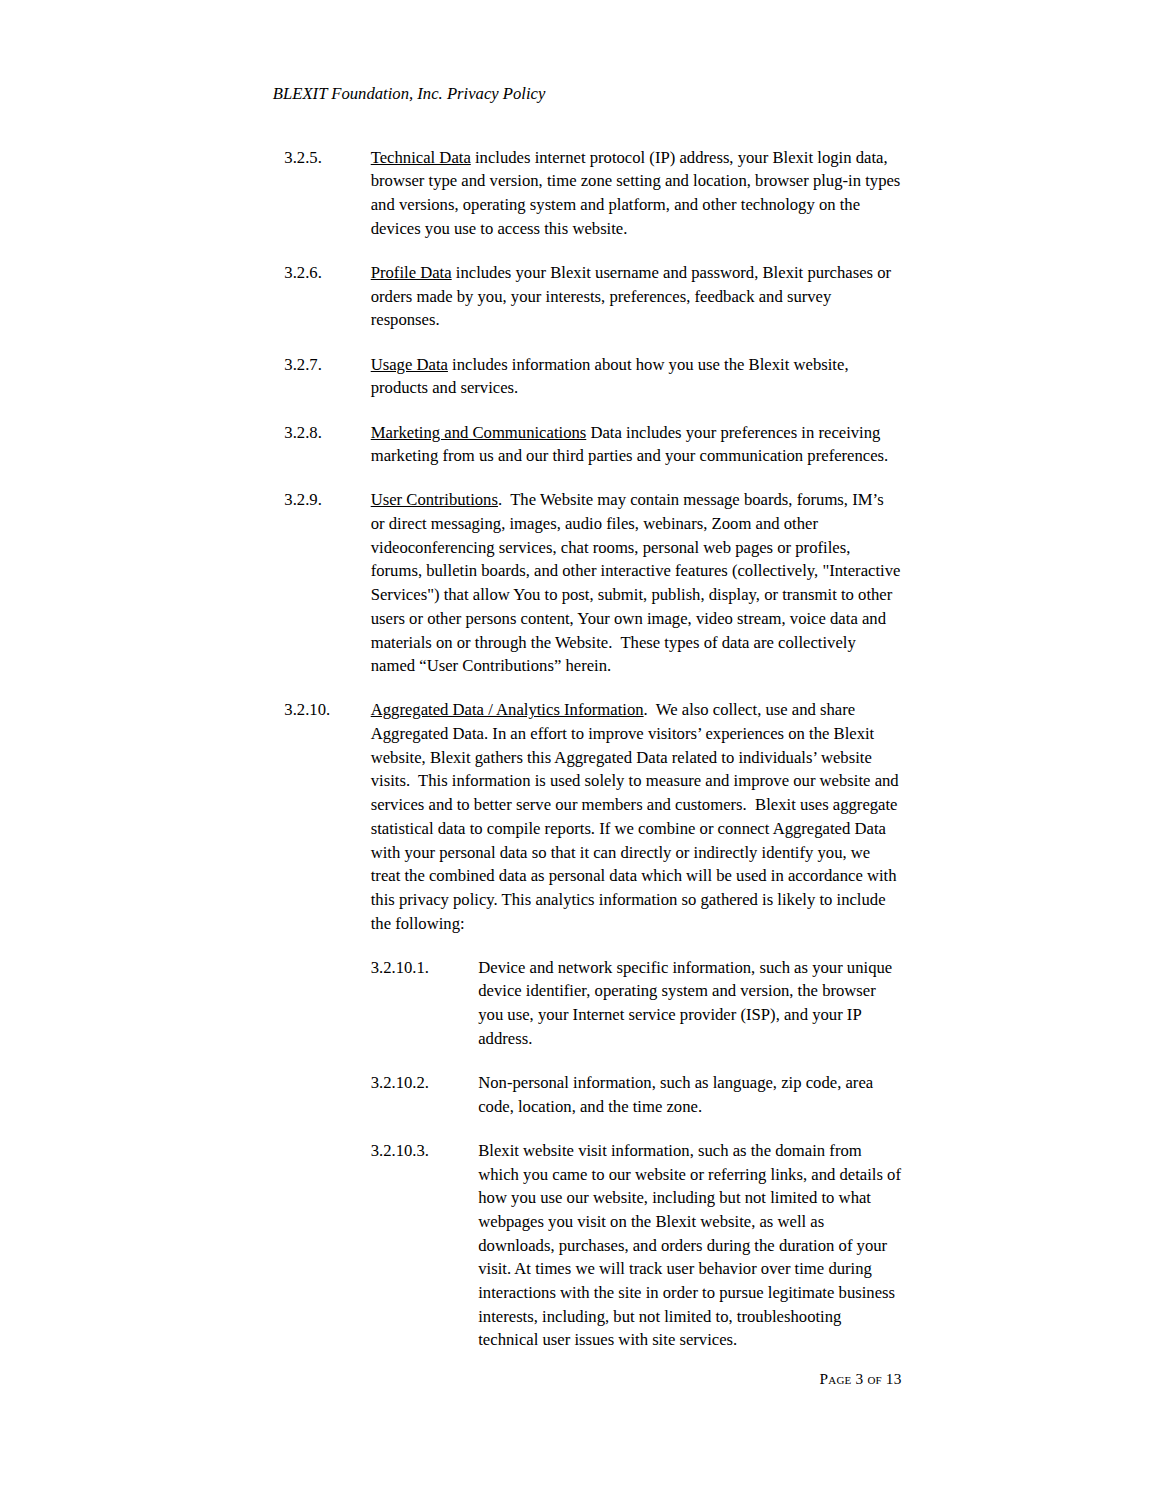BLEXIT Foundation, Inc. Privacy Policy
3.2.5. Technical Data includes internet protocol (IP) address, your Blexit login data, browser type and version, time zone setting and location, browser plug-in types and versions, operating system and platform, and other technology on the devices you use to access this website.
3.2.6. Profile Data includes your Blexit username and password, Blexit purchases or orders made by you, your interests, preferences, feedback and survey responses.
3.2.7. Usage Data includes information about how you use the Blexit website, products and services.
3.2.8. Marketing and Communications Data includes your preferences in receiving marketing from us and our third parties and your communication preferences.
3.2.9. User Contributions. The Website may contain message boards, forums, IM’s or direct messaging, images, audio files, webinars, Zoom and other videoconferencing services, chat rooms, personal web pages or profiles, forums, bulletin boards, and other interactive features (collectively, "Interactive Services") that allow You to post, submit, publish, display, or transmit to other users or other persons content, Your own image, video stream, voice data and materials on or through the Website. These types of data are collectively named “User Contributions” herein.
3.2.10. Aggregated Data / Analytics Information. We also collect, use and share Aggregated Data. In an effort to improve visitors’ experiences on the Blexit website, Blexit gathers this Aggregated Data related to individuals’ website visits. This information is used solely to measure and improve our website and services and to better serve our members and customers. Blexit uses aggregate statistical data to compile reports. If we combine or connect Aggregated Data with your personal data so that it can directly or indirectly identify you, we treat the combined data as personal data which will be used in accordance with this privacy policy. This analytics information so gathered is likely to include the following:
3.2.10.1. Device and network specific information, such as your unique device identifier, operating system and version, the browser you use, your Internet service provider (ISP), and your IP address.
3.2.10.2. Non-personal information, such as language, zip code, area code, location, and the time zone.
3.2.10.3. Blexit website visit information, such as the domain from which you came to our website or referring links, and details of how you use our website, including but not limited to what webpages you visit on the Blexit website, as well as downloads, purchases, and orders during the duration of your visit. At times we will track user behavior over time during interactions with the site in order to pursue legitimate business interests, including, but not limited to, troubleshooting technical user issues with site services.
Page 3 of 13